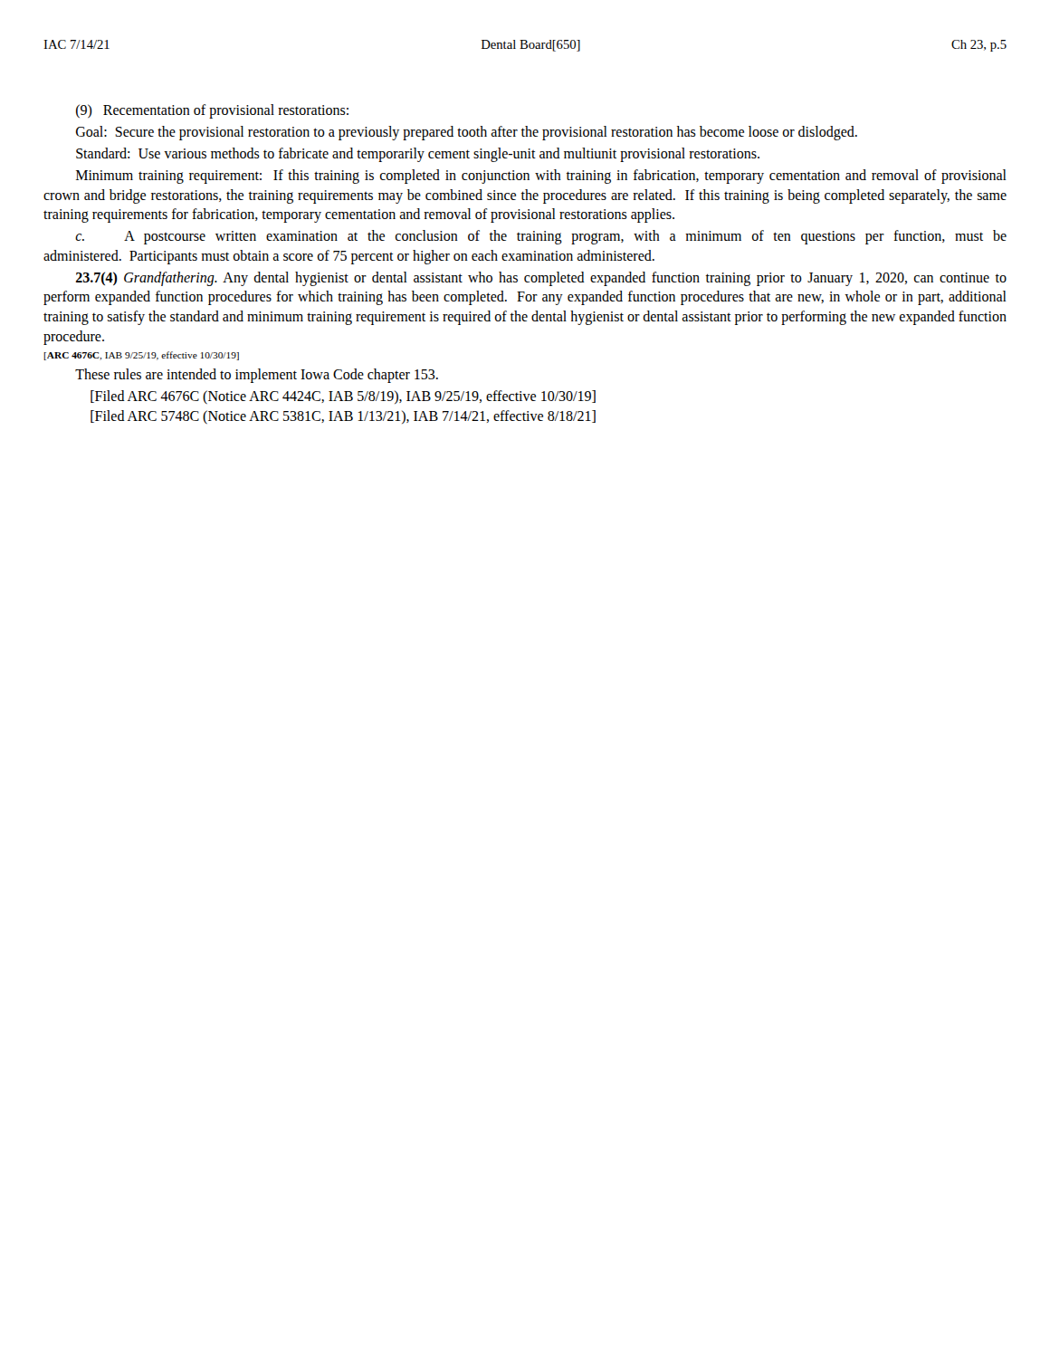IAC 7/14/21 Dental Board[650] Ch 23, p.5
(9) Recementation of provisional restorations:
Goal: Secure the provisional restoration to a previously prepared tooth after the provisional restoration has become loose or dislodged.
Standard: Use various methods to fabricate and temporarily cement single-unit and multiunit provisional restorations.
Minimum training requirement: If this training is completed in conjunction with training in fabrication, temporary cementation and removal of provisional crown and bridge restorations, the training requirements may be combined since the procedures are related. If this training is being completed separately, the same training requirements for fabrication, temporary cementation and removal of provisional restorations applies.
c. A postcourse written examination at the conclusion of the training program, with a minimum of ten questions per function, must be administered. Participants must obtain a score of 75 percent or higher on each examination administered.
23.7(4) Grandfathering. Any dental hygienist or dental assistant who has completed expanded function training prior to January 1, 2020, can continue to perform expanded function procedures for which training has been completed. For any expanded function procedures that are new, in whole or in part, additional training to satisfy the standard and minimum training requirement is required of the dental hygienist or dental assistant prior to performing the new expanded function procedure.
[ARC 4676C, IAB 9/25/19, effective 10/30/19]
These rules are intended to implement Iowa Code chapter 153.
[Filed ARC 4676C (Notice ARC 4424C, IAB 5/8/19), IAB 9/25/19, effective 10/30/19]
[Filed ARC 5748C (Notice ARC 5381C, IAB 1/13/21), IAB 7/14/21, effective 8/18/21]